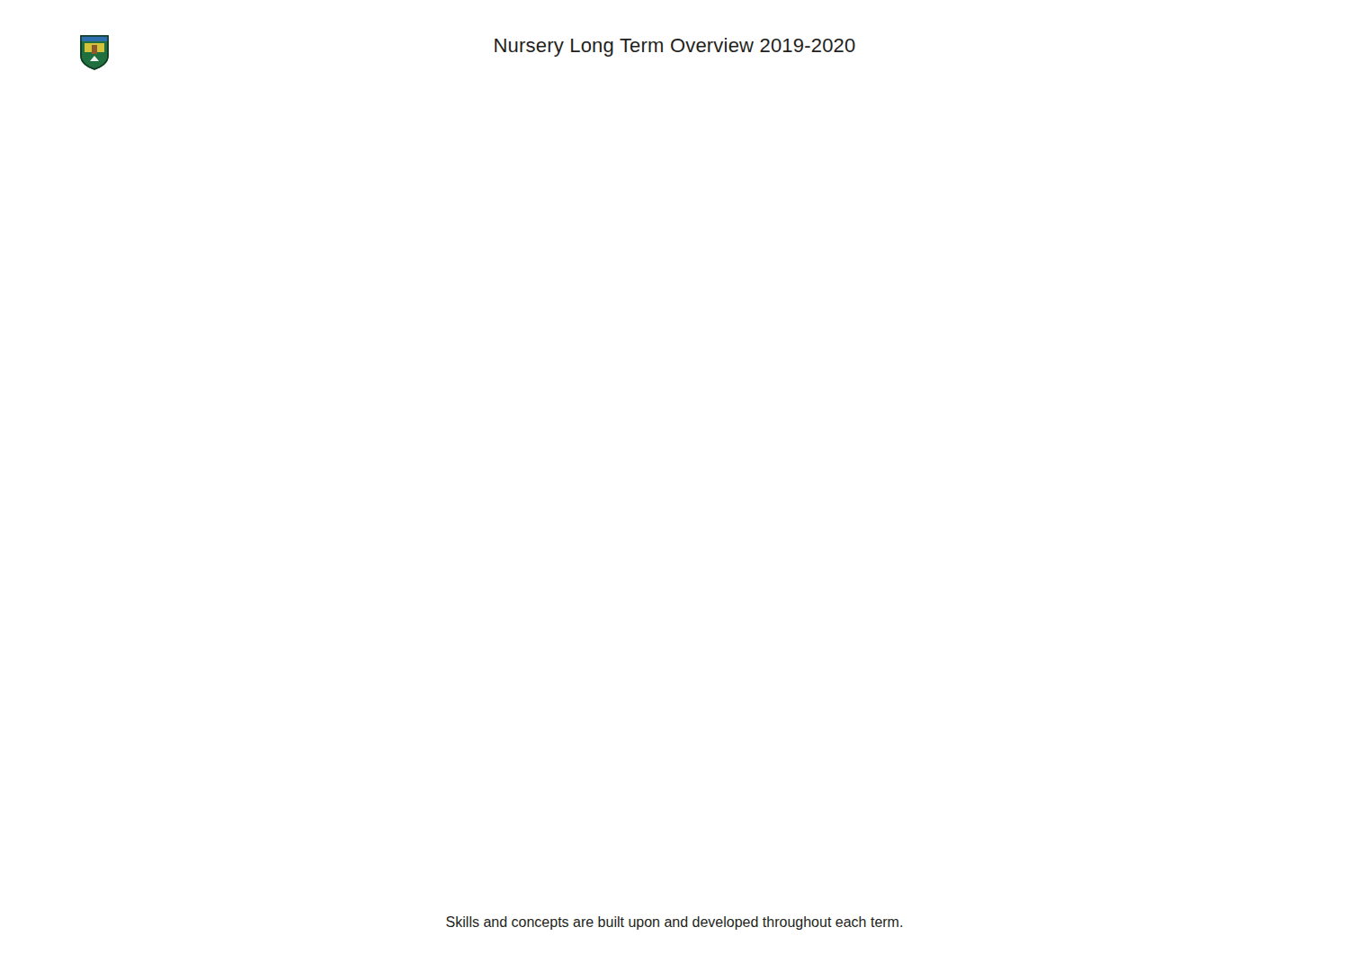Nursery Long Term Overview 2019-2020
Skills and concepts are built upon and developed throughout each term.